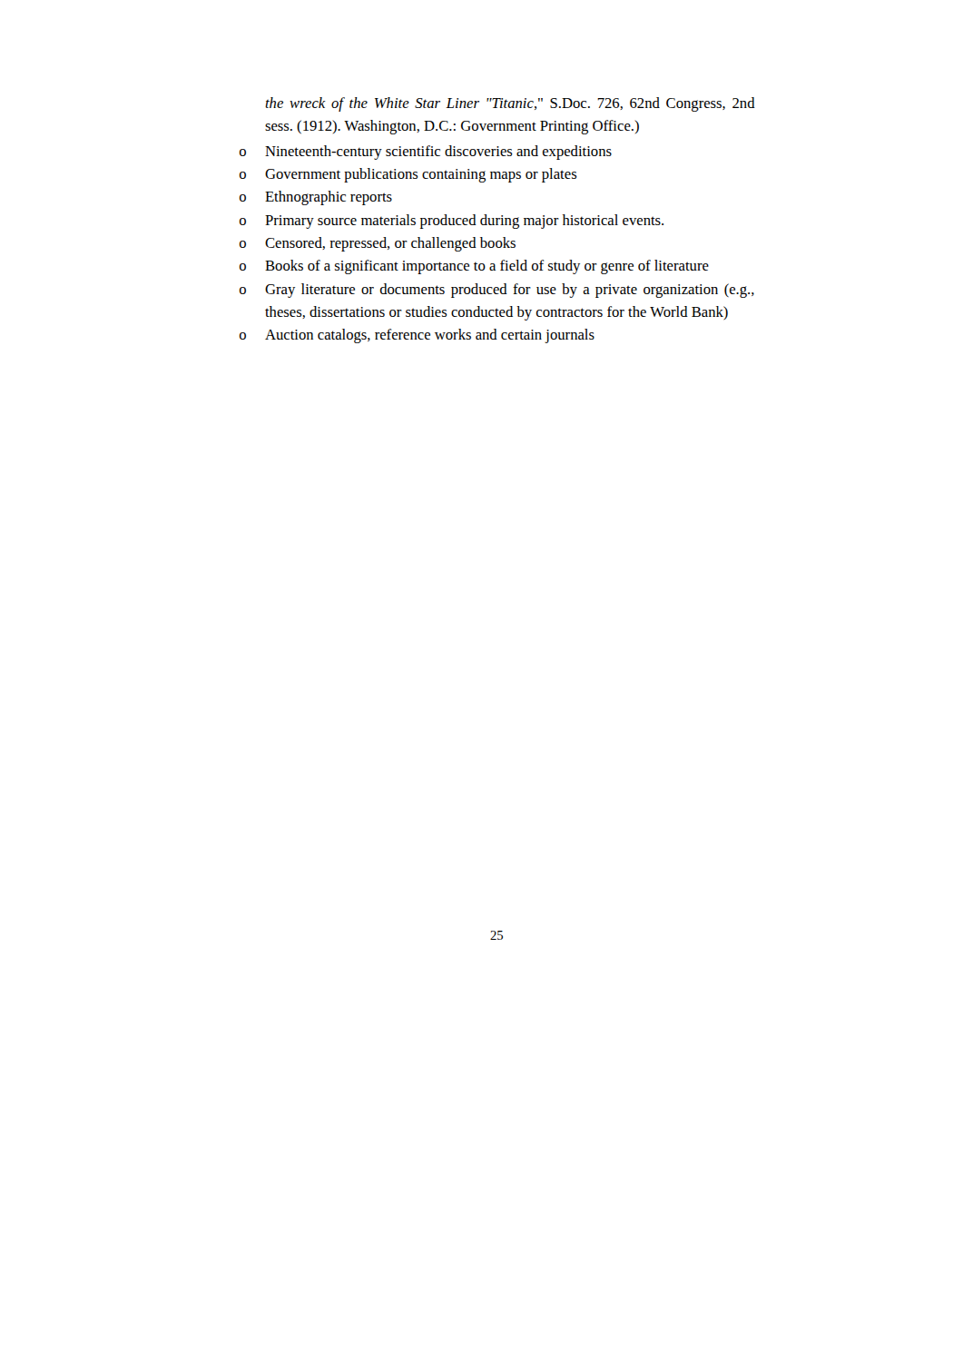the wreck of the White Star Liner "Titanic," S.Doc. 726, 62nd Congress, 2nd sess. (1912). Washington, D.C.: Government Printing Office.)
Nineteenth-century scientific discoveries and expeditions
Government publications containing maps or plates
Ethnographic reports
Primary source materials produced during major historical events.
Censored, repressed, or challenged books
Books of a significant importance to a field of study or genre of literature
Gray literature or documents produced for use by a private organization (e.g., theses, dissertations or studies conducted by contractors for the World Bank)
Auction catalogs, reference works and certain journals
25